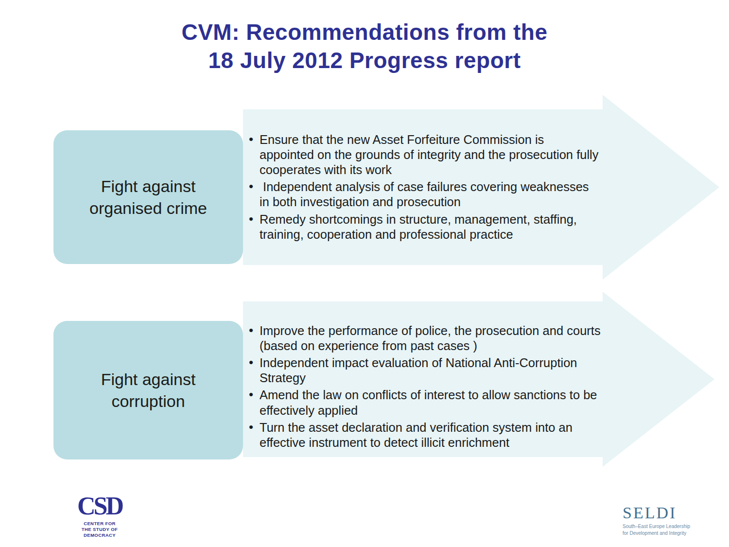CVM: Recommendations from the
18 July 2012 Progress report
Fight against
organised crime
Ensure that the new Asset Forfeiture Commission is appointed on the grounds of integrity and the prosecution fully cooperates with its work
Independent analysis of case failures covering weaknesses in both investigation and prosecution
Remedy shortcomings in structure, management, staffing, training, cooperation and professional practice
Fight against
corruption
Improve the performance of police, the prosecution and courts (based on experience from past cases )
Independent impact evaluation of National Anti-Corruption Strategy
Amend the law on conflicts of interest to allow sanctions to be effectively applied
Turn the asset declaration and verification system into an effective instrument to detect illicit enrichment
CSD
CENTER FOR
THE STUDY OF
DEMOCRACY
SELDI
South–East Europe Leadership
for Development and Integrity